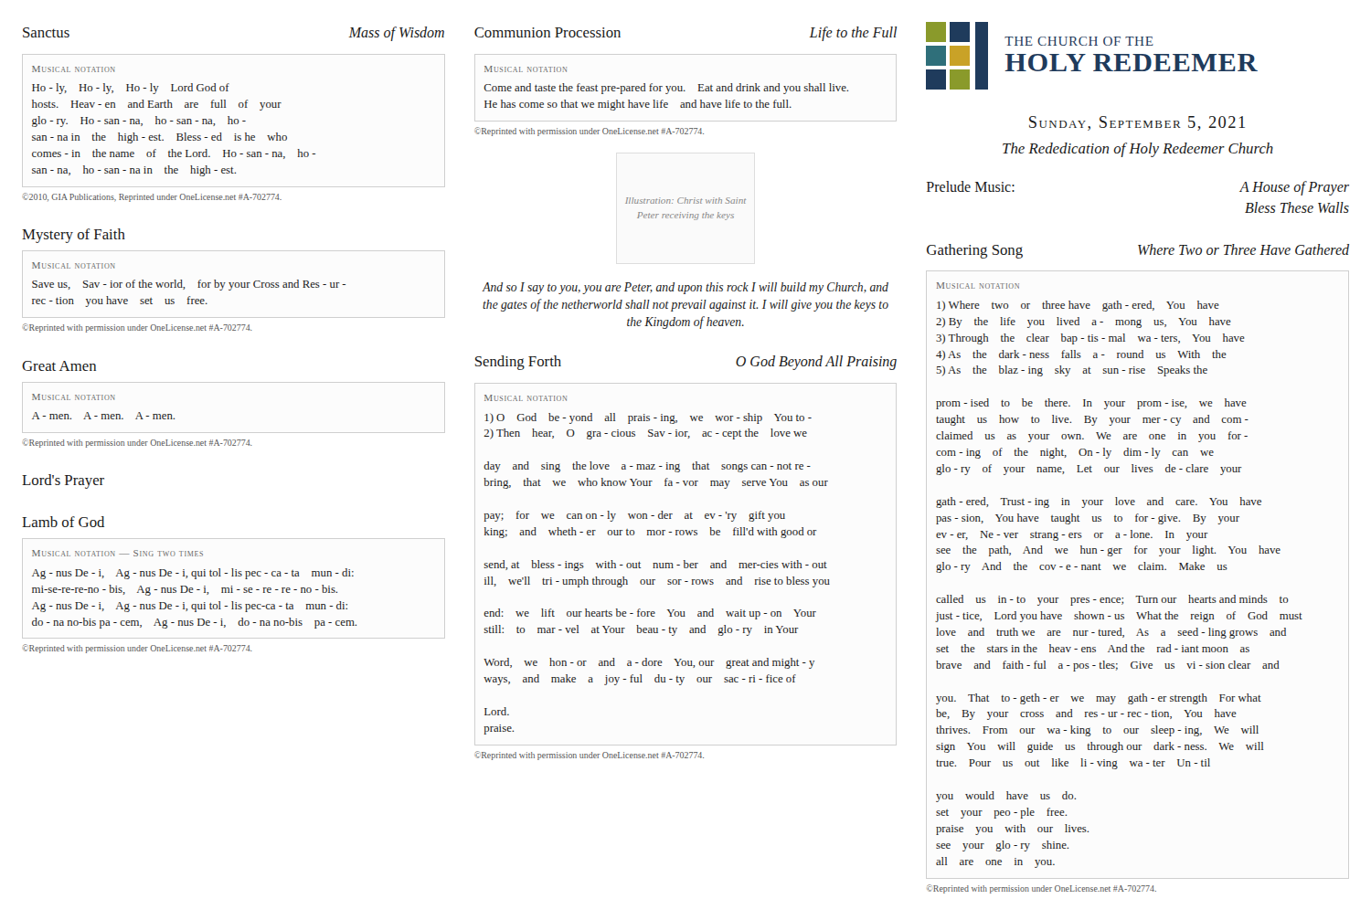Sanctus
Mass of Wisdom
Musical notation
Ho - ly, Ho - ly, Ho - ly Lord God of hosts. Heav - en and Earth are full of your glo - ry. Ho - san - na, ho - san - na, ho - san - na in the high - est. Bless - ed is he who comes - in the name of the Lord. Ho - san - na, ho - san - na, ho - san - na in the high - est.
©2010, GIA Publications, Reprinted under OneLicense.net #A-702774.
Mystery of Faith
Musical notation
Save us, Sav - ior of the world, for by your Cross and Res - ur - rec - tion you have set us free.
©Reprinted with permission under OneLicense.net #A-702774.
Great Amen
Musical notation
A - men. A - men. A - men.
©Reprinted with permission under OneLicense.net #A-702774.
Lord's Prayer
Lamb of God
Musical notation — Sing two times
Ag - nus De - i, Ag - nus De - i, qui tol - lis pec - ca - ta mun - di: mi-se-re-re-no - bis, Ag - nus De - i, mi - se - re - re - no - bis. Ag - nus De - i, Ag - nus De - i, qui tol - lis pec-ca - ta mun - di: do - na no-bis pa - cem, Ag - nus De - i, do - na no-bis pa - cem.
©Reprinted with permission under OneLicense.net #A-702774.
Communion Procession
Life to the Full
Musical notation
Come and taste the feast pre-pared for you. Eat and drink and you shall live. He has come so that we might have life and have life to the full.
©Reprinted with permission under OneLicense.net #A-702774.
Illustration: Christ with Saint Peter receiving the keys
And so I say to you, you are Peter, and upon this rock I will build my Church, and the gates of the netherworld shall not prevail against it. I will give you the keys to the Kingdom of heaven.
Sending Forth
O God Beyond All Praising
Musical notation
1) O God be - yond all prais - ing, we wor - ship You to - 2) Then hear, O gra - cious Sav - ior, ac - cept the love we day and sing the love a - maz - ing that songs can - not re - bring, that we who know Your fa - vor may serve You as our pay; for we can on - ly won - der at ev - 'ry gift you king; and wheth - er our to mor - rows be fill'd with good or send, at bless - ings with - out num - ber and mer-cies with - out ill, we'll tri - umph through our sor - rows and rise to bless you end: we lift our hearts be - fore You and wait up - on Your still: to mar - vel at Your beau - ty and glo - ry in Your Word, we hon - or and a - dore You, our great and might - y ways, and make a joy - ful du - ty our sac - ri - fice of Lord. praise.
©Reprinted with permission under OneLicense.net #A-702774.
The Church of the
Holy Redeemer
Sunday, September 5, 2021
The Rededication of Holy Redeemer Church
Prelude Music:
A House of Prayer
Bless These Walls
Gathering Song
Where Two or Three Have Gathered
Musical notation
1) Where two or three have gath - ered, You have 2) By the life you lived a - mong us, You have 3) Through the clear bap - tis - mal wa - ters, You have 4) As the dark - ness falls a - round us With the 5) As the blaz - ing sky at sun - rise Speaks the prom - ised to be there. In your prom - ise, we have taught us how to live. By your mer - cy and com - claimed us as your own. We are one in you for - com - ing of the night, On - ly dim - ly can we glo - ry of your name, Let our lives de - clare your gath - ered, Trust - ing in your love and care. You have pas - sion, You have taught us to for - give. By your ev - er, Ne - ver strang - ers or a - lone. In your see the path, And we hun - ger for your light. You have glo - ry And the cov - e - nant we claim. Make us called us in - to your pres - ence; Turn our hearts and minds to just - tice, Lord you have shown - us What the reign of God must love and truth we are nur - tured, As a seed - ling grows and set the stars in the heav - ens And the rad - iant moon as brave and faith - ful a - pos - tles; Give us vi - sion clear and you. That to - geth - er we may gath - er strength For what be, By your cross and res - ur - rec - tion, You have thrives. From our wa - king to our sleep - ing, We will sign You will guide us through our dark - ness. We will true. Pour us out like li - ving wa - ter Un - til you would have us do. set your peo - ple free. praise you with our lives. see your glo - ry shine. all are one in you.
©Reprinted with permission under OneLicense.net #A-702774.